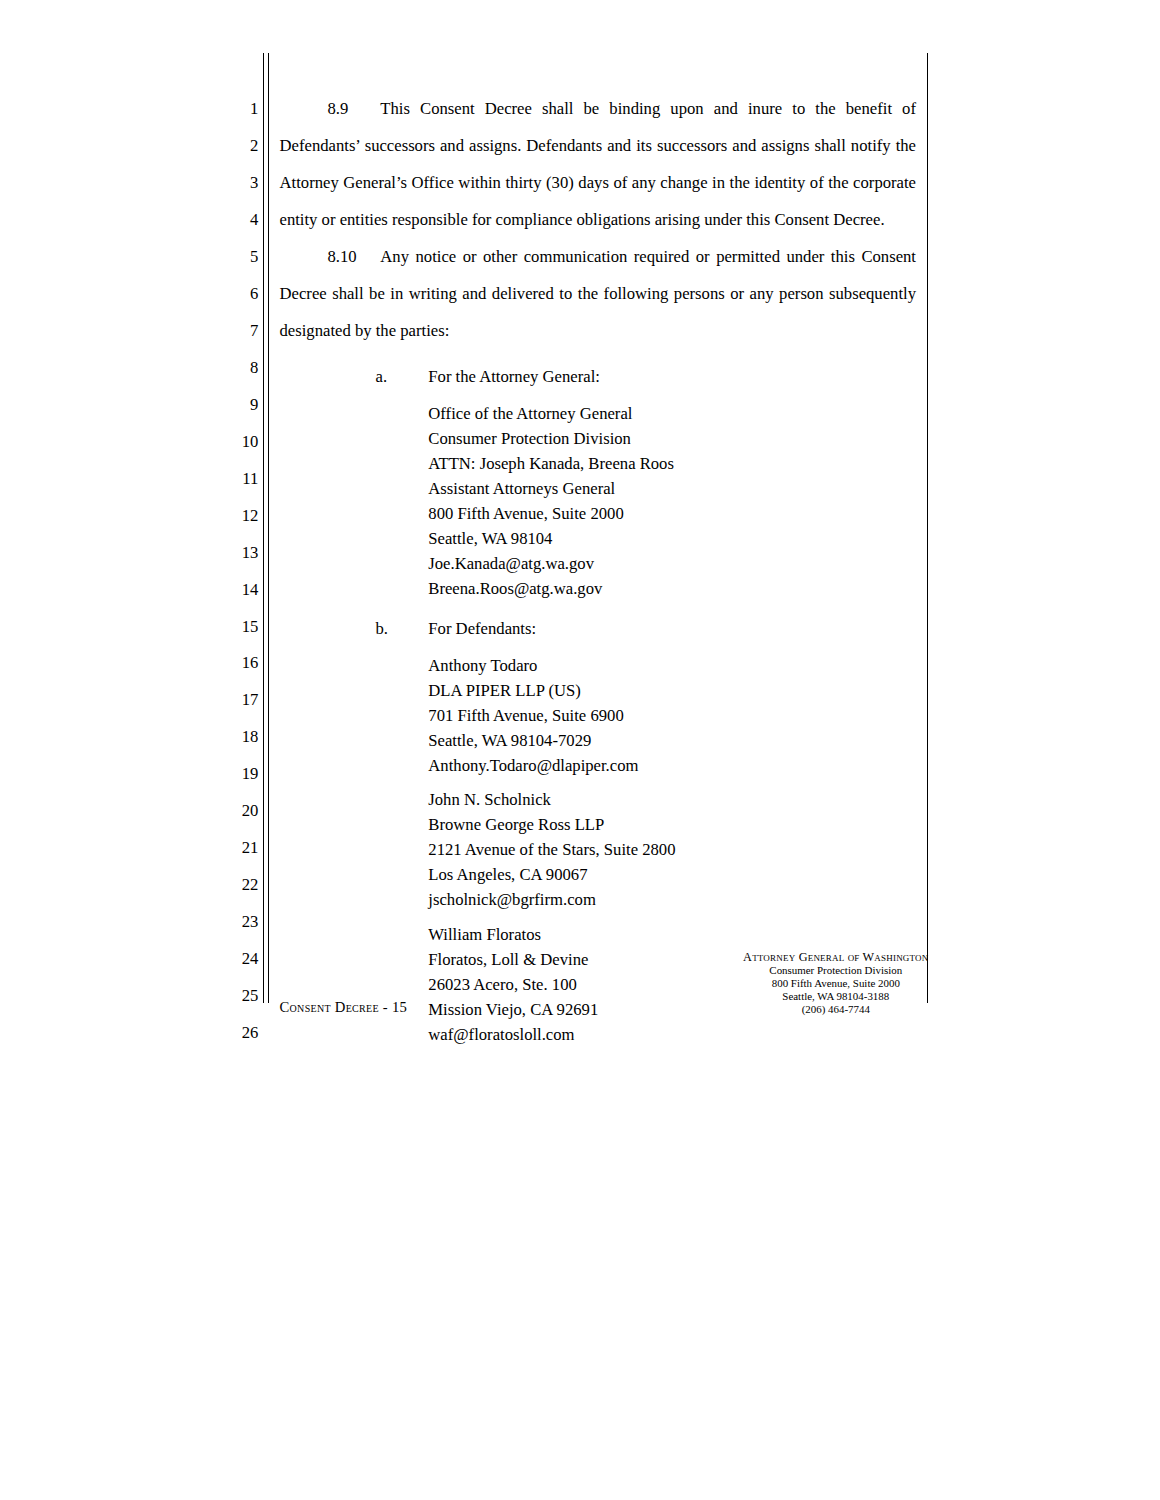1
2
3
4
5
6
7
8
9
10
11
12
13
14
15
16
17
18
19
20
21
22
23
24
25
26
8.9 This Consent Decree shall be binding upon and inure to the benefit of Defendants’ successors and assigns. Defendants and its successors and assigns shall notify the Attorney General’s Office within thirty (30) days of any change in the identity of the corporate entity or entities responsible for compliance obligations arising under this Consent Decree.
8.10 Any notice or other communication required or permitted under this Consent Decree shall be in writing and delivered to the following persons or any person subsequently designated by the parties:
a. For the Attorney General:
Office of the Attorney General
Consumer Protection Division
ATTN: Joseph Kanada, Breena Roos
Assistant Attorneys General
800 Fifth Avenue, Suite 2000
Seattle, WA 98104
Joe.Kanada@atg.wa.gov
Breena.Roos@atg.wa.gov
b. For Defendants:
Anthony Todaro
DLA PIPER LLP (US)
701 Fifth Avenue, Suite 6900
Seattle, WA 98104-7029
Anthony.Todaro@dlapiper.com
John N. Scholnick
Browne George Ross LLP
2121 Avenue of the Stars, Suite 2800
Los Angeles, CA 90067
jscholnick@bgrfirm.com
William Floratos
Floratos, Loll & Devine
26023 Acero, Ste. 100
Mission Viejo, CA 92691
waf@floratosloll.com
Consent Decree - 15
Attorney General of Washington
Consumer Protection Division
800 Fifth Avenue, Suite 2000
Seattle, WA 98104-3188
(206) 464-7744